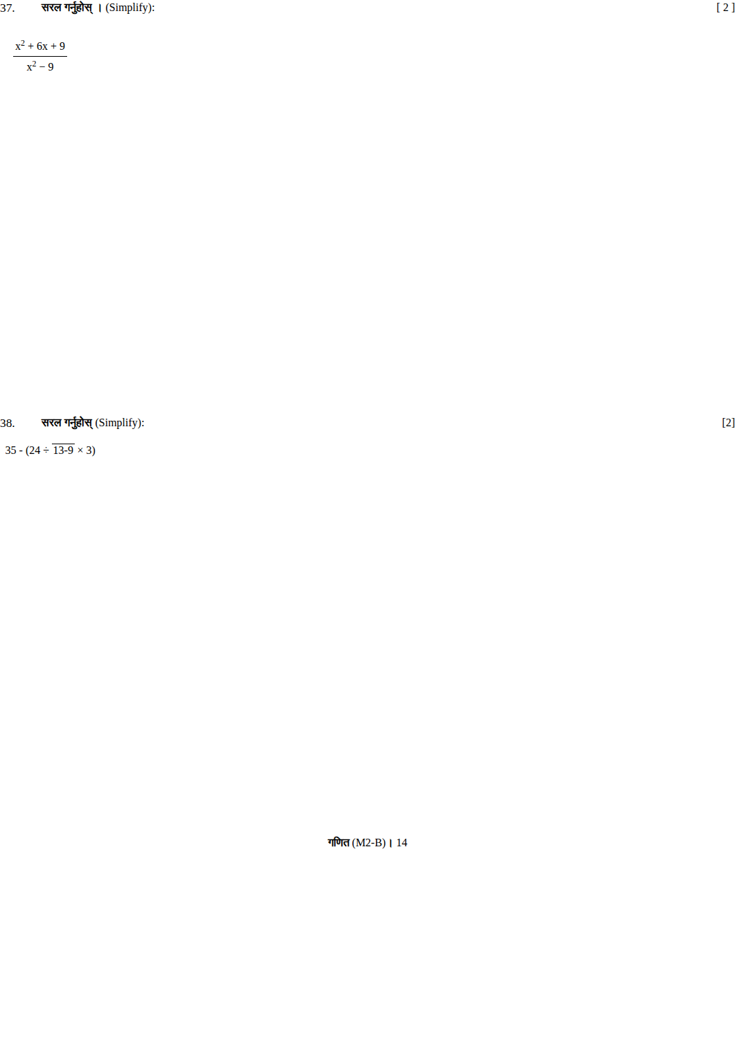37.
सरल गर्नुहोस् । (Simplify):
[ 2 ]
x2 + 6x + 9 x2 − 9
38.
सरल गर्नुहोस् (Simplify):
[2]
35 - (24 ÷ 13-9 × 3)
गणित (M2-B)। 14